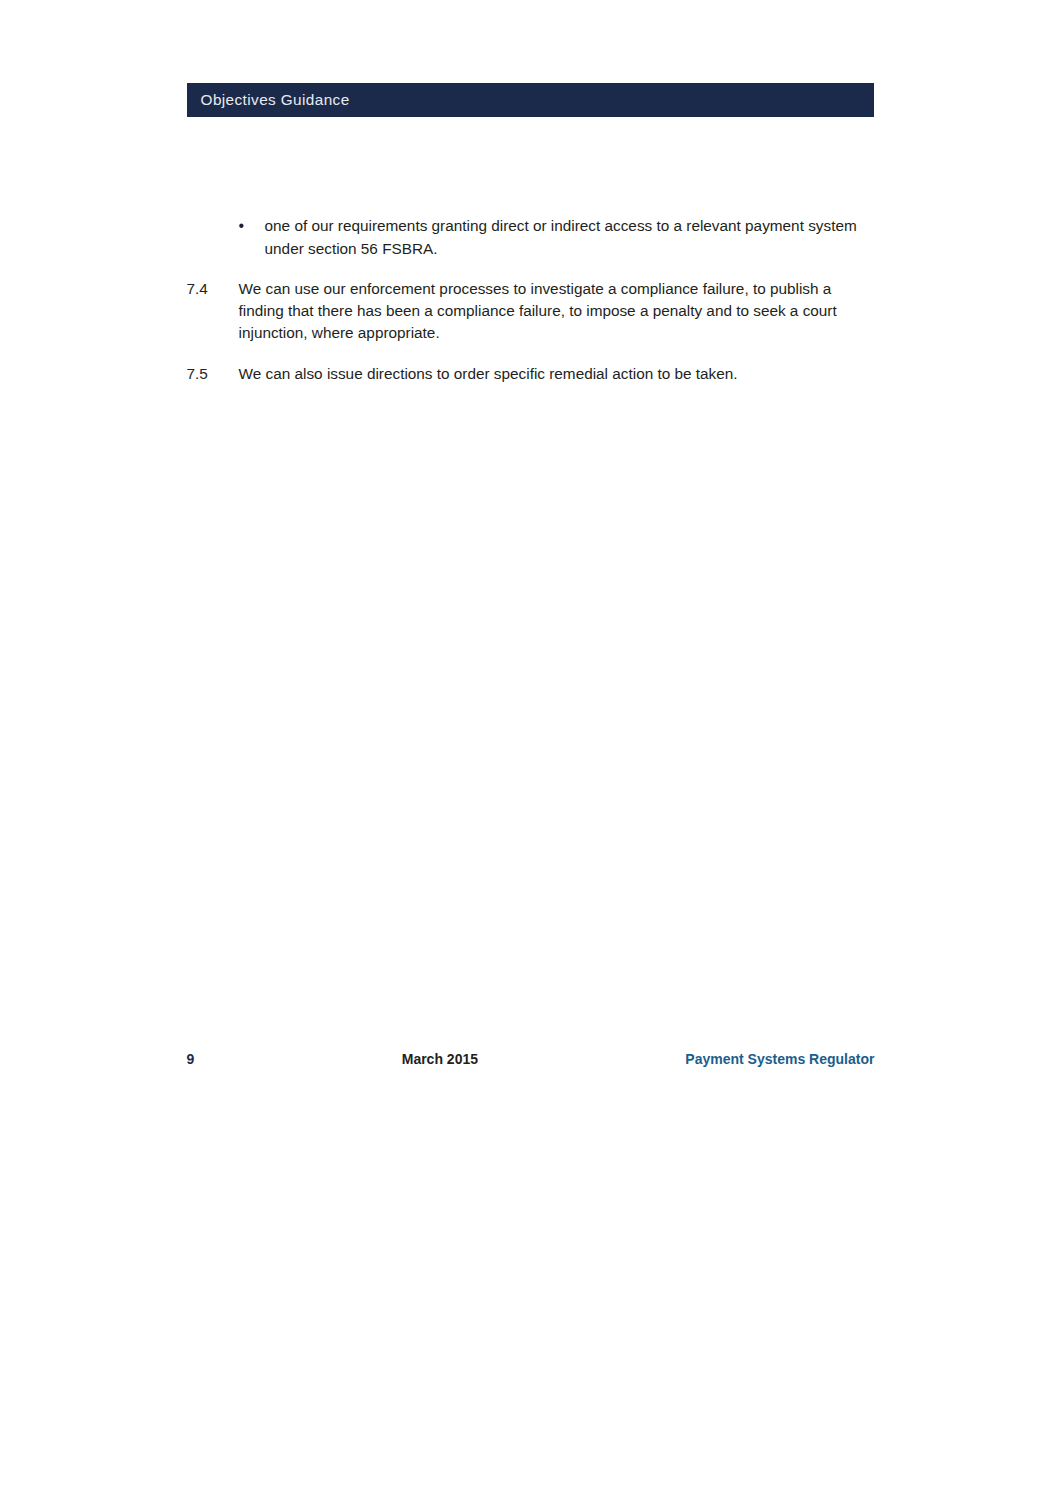Objectives Guidance
one of our requirements granting direct or indirect access to a relevant payment system under section 56 FSBRA.
7.4
We can use our enforcement processes to investigate a compliance failure, to publish a finding that there has been a compliance failure, to impose a penalty and to seek a court injunction, where appropriate.
7.5
We can also issue directions to order specific remedial action to be taken.
9
March 2015
Payment Systems Regulator